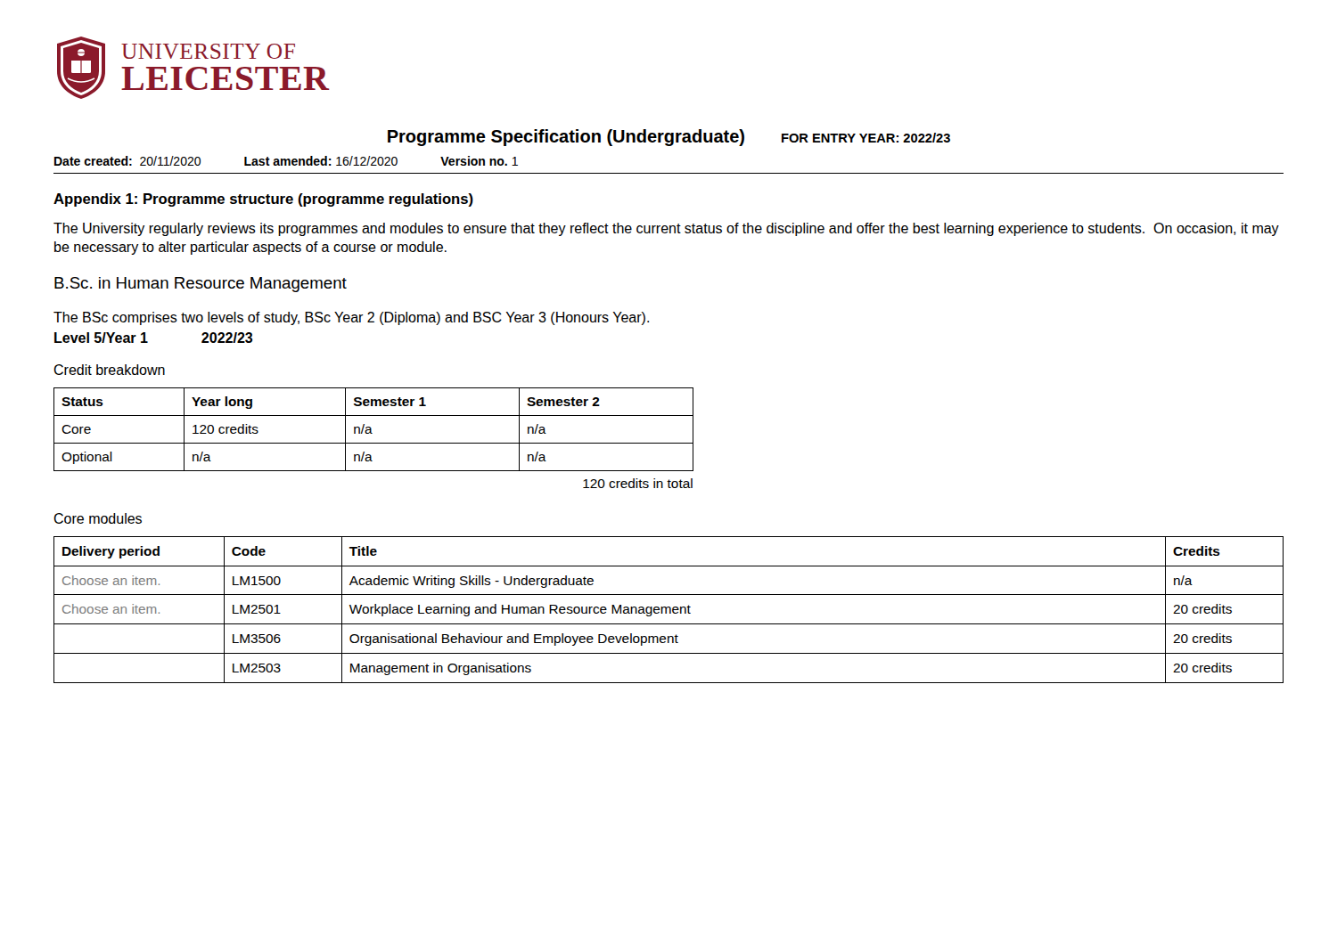UNIVERSITY OF LEICESTER
Programme Specification (Undergraduate)
FOR ENTRY YEAR: 2022/23
Date created: 20/11/2020 Last amended: 16/12/2020 Version no. 1
Appendix 1: Programme structure (programme regulations)
The University regularly reviews its programmes and modules to ensure that they reflect the current status of the discipline and offer the best learning experience to students. On occasion, it may be necessary to alter particular aspects of a course or module.
B.Sc. in Human Resource Management
The BSc comprises two levels of study, BSc Year 2 (Diploma) and BSC Year 3 (Honours Year).
Level 5/Year 12022/23
Credit breakdown
| Status | Year long | Semester 1 | Semester 2 |
| --- | --- | --- | --- |
| Core | 120 credits | n/a | n/a |
| Optional | n/a | n/a | n/a |
120 credits in total
Core modules
| Delivery period | Code | Title | Credits |
| --- | --- | --- | --- |
| Choose an item. | LM1500 | Academic Writing Skills - Undergraduate | n/a |
| Choose an item. | LM2501 | Workplace Learning and Human Resource Management | 20 credits |
| | LM3506 | Organisational Behaviour and Employee Development | 20 credits |
| | LM2503 | Management in Organisations | 20 credits |